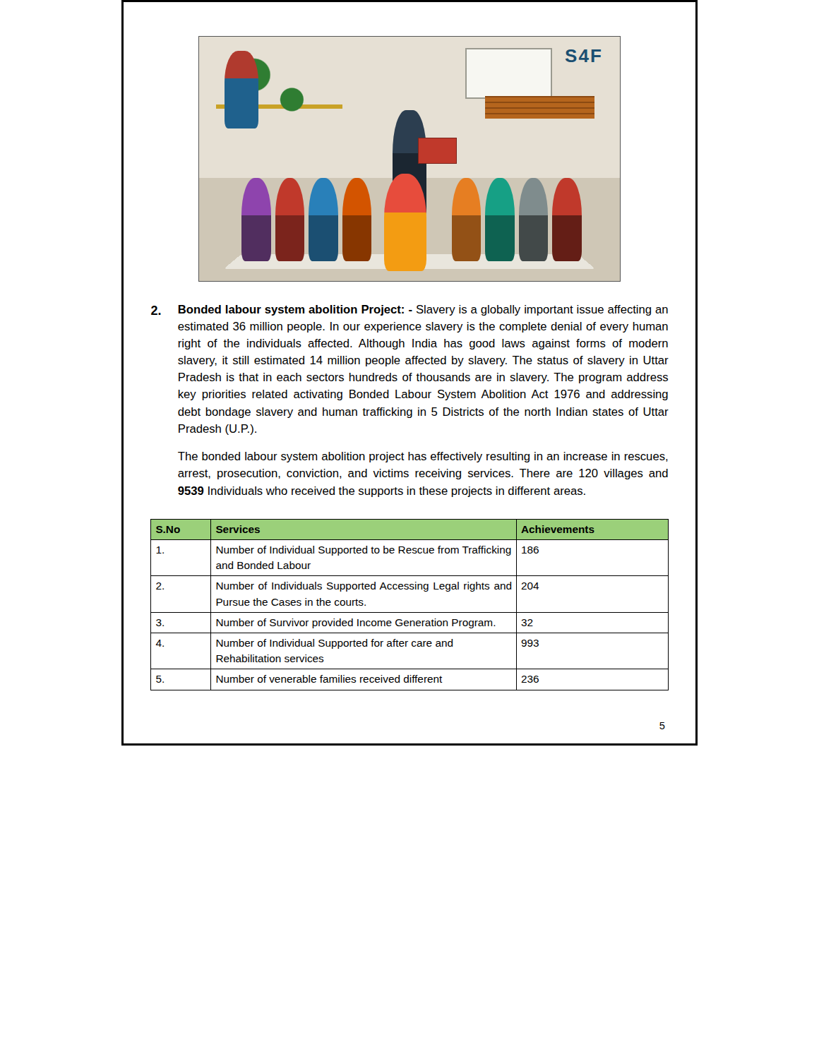S4F
2.
Bonded labour system abolition Project: - Slavery is a globally important issue affecting an estimated 36 million people. In our experience slavery is the complete denial of every human right of the individuals affected. Although India has good laws against forms of modern slavery, it still estimated 14 million people affected by slavery. The status of slavery in Uttar Pradesh is that in each sectors hundreds of thousands are in slavery. The program address key priorities related activating Bonded Labour System Abolition Act 1976 and addressing debt bondage slavery and human trafficking in 5 Districts of the north Indian states of Uttar Pradesh (U.P.).
The bonded labour system abolition project has effectively resulting in an increase in rescues, arrest, prosecution, conviction, and victims receiving services. There are 120 villages and 9539 Individuals who received the supports in these projects in different areas.
| S.No | Services | Achievements |
| --- | --- | --- |
| 1. | Number of Individual Supported to be Rescue from Trafficking and Bonded Labour | 186 |
| 2. | Number of Individuals Supported Accessing Legal rights and Pursue the Cases in the courts. | 204 |
| 3. | Number of Survivor provided Income Generation Program. | 32 |
| 4. | Number of Individual Supported for after care and Rehabilitation services | 993 |
| 5. | Number of venerable families received different | 236 |
5